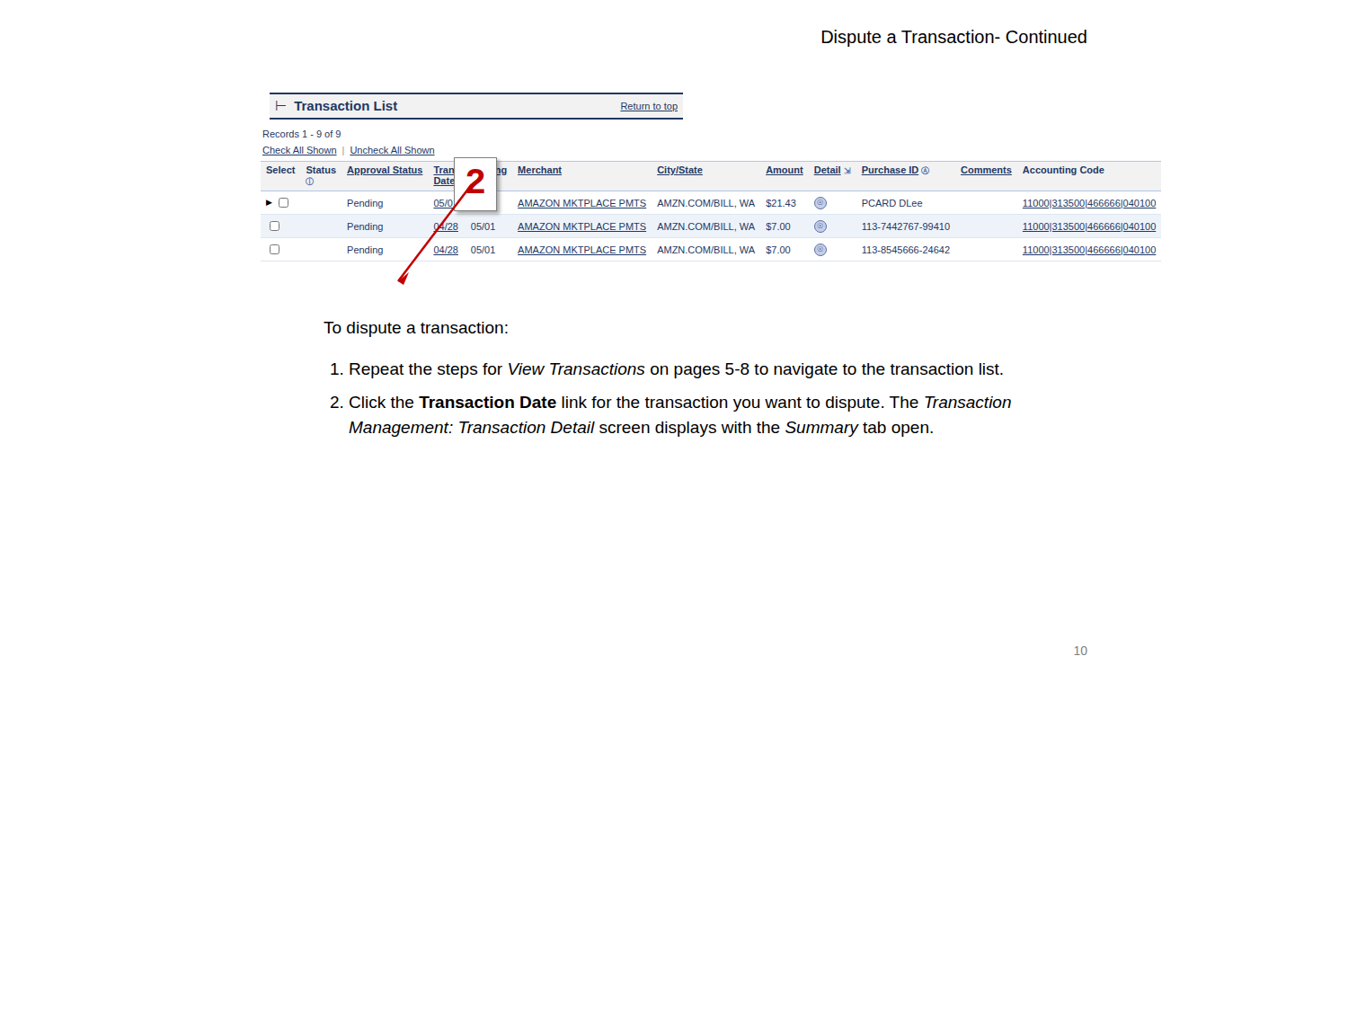Dispute a Transaction- Continued
⊢ Transaction List Return to top
Records 1 - 9 of 9
Check All Shown|Uncheck All Shown
2
| Select | Status ⓘ | Approval Status | Trans Date | Posting Date | Merchant | City/State | Amount | Detail ⇲ | Purchase ID Ⓐ | Comments | Accounting Code |
| --- | --- | --- | --- | --- | --- | --- | --- | --- | --- | --- | --- |
| ▶ | | Pending | 05/01 | 05/02 | AMAZON MKTPLACE PMTS | AMZN.COM/BILL, WA | $21.43 | ☉ | PCARD DLee | | 11000/313500/466666/040100 |
| | | Pending | 04/28 | 05/01 | AMAZON MKTPLACE PMTS | AMZN.COM/BILL, WA | $7.00 | ☉ | 113-7442767-99410 | | 11000/313500/466666/040100 |
| | | Pending | 04/28 | 05/01 | AMAZON MKTPLACE PMTS | AMZN.COM/BILL, WA | $7.00 | ☉ | 113-8545666-24642 | | 11000/313500/466666/040100 |
To dispute a transaction:
Repeat the steps for View Transactions on pages 5-8 to navigate to the transaction list.
Click the Transaction Date link for the transaction you want to dispute. The Transaction Management: Transaction Detail screen displays with the Summary tab open.
10